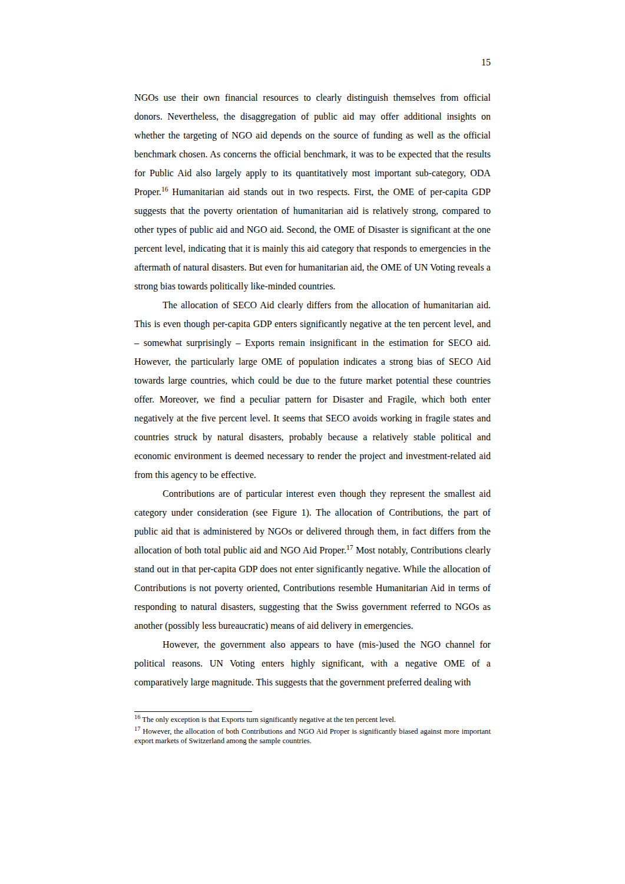15
NGOs use their own financial resources to clearly distinguish themselves from official donors. Nevertheless, the disaggregation of public aid may offer additional insights on whether the targeting of NGO aid depends on the source of funding as well as the official benchmark chosen. As concerns the official benchmark, it was to be expected that the results for Public Aid also largely apply to its quantitatively most important sub-category, ODA Proper.16 Humanitarian aid stands out in two respects. First, the OME of per-capita GDP suggests that the poverty orientation of humanitarian aid is relatively strong, compared to other types of public aid and NGO aid. Second, the OME of Disaster is significant at the one percent level, indicating that it is mainly this aid category that responds to emergencies in the aftermath of natural disasters. But even for humanitarian aid, the OME of UN Voting reveals a strong bias towards politically like-minded countries.
The allocation of SECO Aid clearly differs from the allocation of humanitarian aid. This is even though per-capita GDP enters significantly negative at the ten percent level, and – somewhat surprisingly – Exports remain insignificant in the estimation for SECO aid. However, the particularly large OME of population indicates a strong bias of SECO Aid towards large countries, which could be due to the future market potential these countries offer. Moreover, we find a peculiar pattern for Disaster and Fragile, which both enter negatively at the five percent level. It seems that SECO avoids working in fragile states and countries struck by natural disasters, probably because a relatively stable political and economic environment is deemed necessary to render the project and investment-related aid from this agency to be effective.
Contributions are of particular interest even though they represent the smallest aid category under consideration (see Figure 1). The allocation of Contributions, the part of public aid that is administered by NGOs or delivered through them, in fact differs from the allocation of both total public aid and NGO Aid Proper.17 Most notably, Contributions clearly stand out in that per-capita GDP does not enter significantly negative. While the allocation of Contributions is not poverty oriented, Contributions resemble Humanitarian Aid in terms of responding to natural disasters, suggesting that the Swiss government referred to NGOs as another (possibly less bureaucratic) means of aid delivery in emergencies.
However, the government also appears to have (mis-)used the NGO channel for political reasons. UN Voting enters highly significant, with a negative OME of a comparatively large magnitude. This suggests that the government preferred dealing with
16 The only exception is that Exports turn significantly negative at the ten percent level.
17 However, the allocation of both Contributions and NGO Aid Proper is significantly biased against more important export markets of Switzerland among the sample countries.